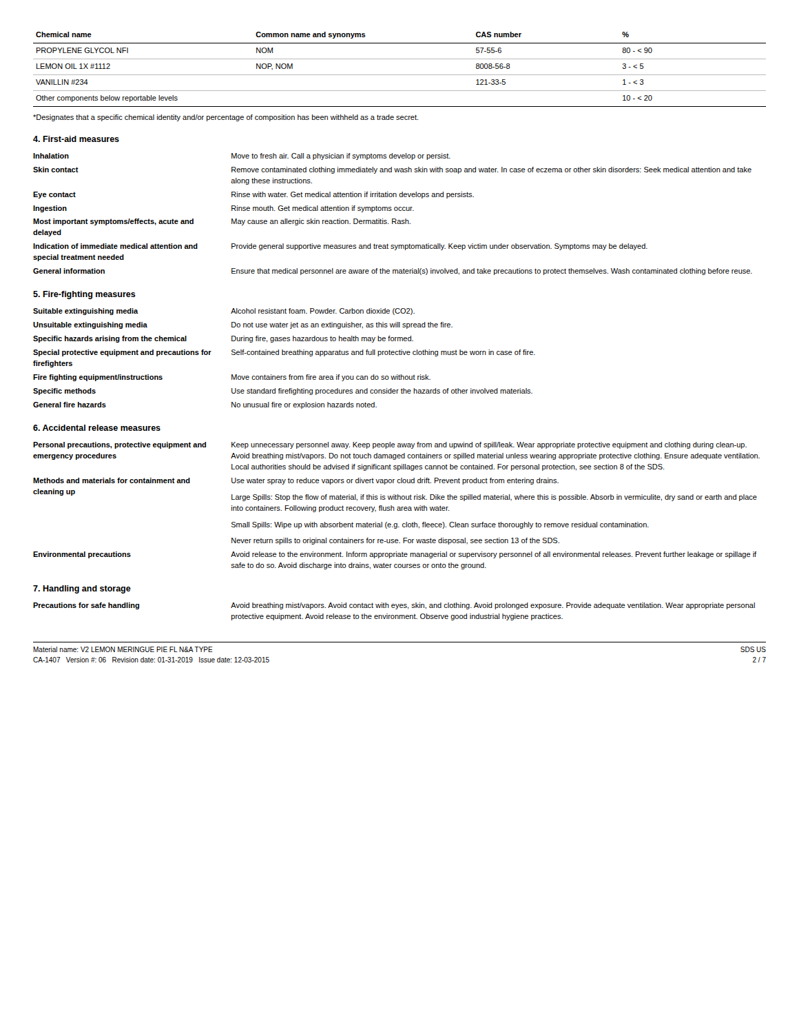| Chemical name | Common name and synonyms | CAS number | % |
| --- | --- | --- | --- |
| PROPYLENE GLYCOL NFI | NOM | 57-55-6 | 80 - < 90 |
| LEMON OIL 1X #1112 | NOP, NOM | 8008-56-8 | 3 - < 5 |
| VANILLIN #234 | | 121-33-5 | 1 - < 3 |
| Other components below reportable levels | 10 - < 20 |
*Designates that a specific chemical identity and/or percentage of composition has been withheld as a trade secret.
4. First-aid measures
| Inhalation | Move to fresh air. Call a physician if symptoms develop or persist. |
| Skin contact | Remove contaminated clothing immediately and wash skin with soap and water. In case of eczema or other skin disorders: Seek medical attention and take along these instructions. |
| Eye contact | Rinse with water. Get medical attention if irritation develops and persists. |
| Ingestion | Rinse mouth. Get medical attention if symptoms occur. |
| Most important symptoms/effects, acute and delayed | May cause an allergic skin reaction. Dermatitis. Rash. |
| Indication of immediate medical attention and special treatment needed | Provide general supportive measures and treat symptomatically. Keep victim under observation. Symptoms may be delayed. |
| General information | Ensure that medical personnel are aware of the material(s) involved, and take precautions to protect themselves. Wash contaminated clothing before reuse. |
5. Fire-fighting measures
| Suitable extinguishing media | Alcohol resistant foam. Powder. Carbon dioxide (CO2). |
| Unsuitable extinguishing media | Do not use water jet as an extinguisher, as this will spread the fire. |
| Specific hazards arising from the chemical | During fire, gases hazardous to health may be formed. |
| Special protective equipment and precautions for firefighters | Self-contained breathing apparatus and full protective clothing must be worn in case of fire. |
| Fire fighting equipment/instructions | Move containers from fire area if you can do so without risk. |
| Specific methods | Use standard firefighting procedures and consider the hazards of other involved materials. |
| General fire hazards | No unusual fire or explosion hazards noted. |
6. Accidental release measures
| Personal precautions, protective equipment and emergency procedures | Keep unnecessary personnel away. Keep people away from and upwind of spill/leak. Wear appropriate protective equipment and clothing during clean-up. Avoid breathing mist/vapors. Do not touch damaged containers or spilled material unless wearing appropriate protective clothing. Ensure adequate ventilation. Local authorities should be advised if significant spillages cannot be contained. For personal protection, see section 8 of the SDS. |
| Methods and materials for containment and cleaning up | Use water spray to reduce vapors or divert vapor cloud drift. Prevent product from entering drains. Large Spills: Stop the flow of material, if this is without risk. Dike the spilled material, where this is possible. Absorb in vermiculite, dry sand or earth and place into containers. Following product recovery, flush area with water. Small Spills: Wipe up with absorbent material (e.g. cloth, fleece). Clean surface thoroughly to remove residual contamination. Never return spills to original containers for re-use. For waste disposal, see section 13 of the SDS. |
| Environmental precautions | Avoid release to the environment. Inform appropriate managerial or supervisory personnel of all environmental releases. Prevent further leakage or spillage if safe to do so. Avoid discharge into drains, water courses or onto the ground. |
7. Handling and storage
| Precautions for safe handling | Avoid breathing mist/vapors. Avoid contact with eyes, skin, and clothing. Avoid prolonged exposure. Provide adequate ventilation. Wear appropriate personal protective equipment. Avoid release to the environment. Observe good industrial hygiene practices. |
Material name: V2 LEMON MERINGUE PIE FL N&A TYPE
SDS US
CA-1407 Version #: 06 Revision date: 01-31-2019 Issue date: 12-03-2015
2 / 7